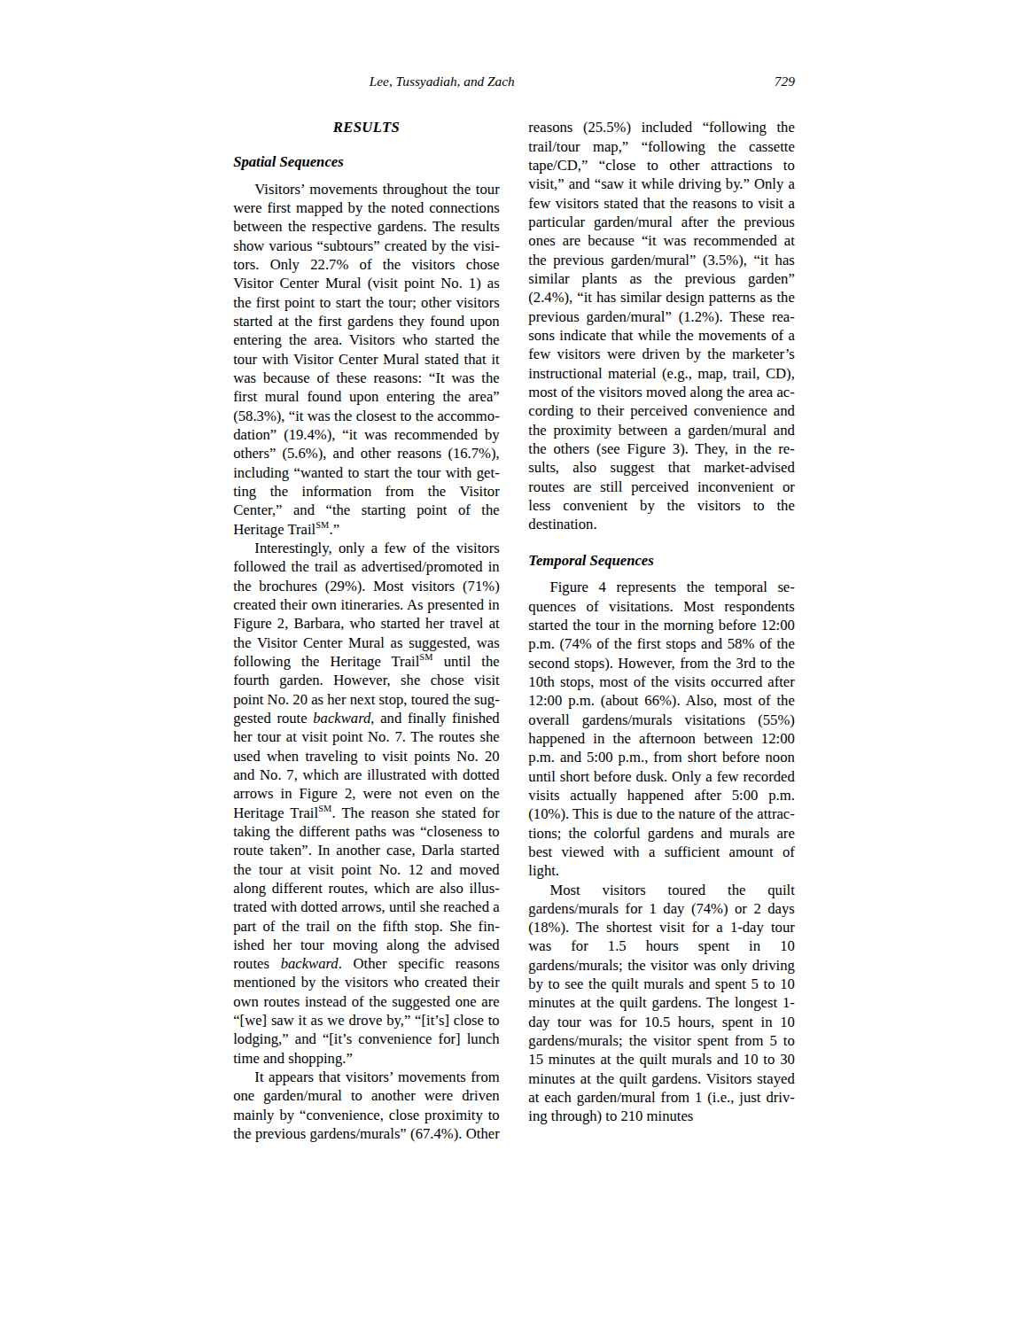Lee, Tussyadiah, and Zach 729
RESULTS
Spatial Sequences
Visitors’ movements throughout the tour were first mapped by the noted connections between the respective gardens. The results show various “subtours” created by the visitors. Only 22.7% of the visitors chose Visitor Center Mural (visit point No. 1) as the first point to start the tour; other visitors started at the first gardens they found upon entering the area. Visitors who started the tour with Visitor Center Mural stated that it was because of these reasons: “It was the first mural found upon entering the area” (58.3%), “it was the closest to the accommodation” (19.4%), “it was recommended by others” (5.6%), and other reasons (16.7%), including “wanted to start the tour with getting the information from the Visitor Center,” and “the starting point of the Heritage TrailSM.”
Interestingly, only a few of the visitors followed the trail as advertised/promoted in the brochures (29%). Most visitors (71%) created their own itineraries. As presented in Figure 2, Barbara, who started her travel at the Visitor Center Mural as suggested, was following the Heritage TrailSM until the fourth garden. However, she chose visit point No. 20 as her next stop, toured the suggested route backward, and finally finished her tour at visit point No. 7. The routes she used when traveling to visit points No. 20 and No. 7, which are illustrated with dotted arrows in Figure 2, were not even on the Heritage TrailSM. The reason she stated for taking the different paths was “closeness to route taken”. In another case, Darla started the tour at visit point No. 12 and moved along different routes, which are also illustrated with dotted arrows, until she reached a part of the trail on the fifth stop. She finished her tour moving along the advised routes backward. Other specific reasons mentioned by the visitors who created their own routes instead of the suggested one are “[we] saw it as we drove by,” “[it’s] close to lodging,” and “[it’s convenience for] lunch time and shopping.”
It appears that visitors’ movements from one garden/mural to another were driven mainly by “convenience, close proximity to the previous gardens/murals” (67.4%). Other reasons (25.5%) included “following the trail/tour map,” “following the cassette tape/CD,” “close to other attractions to visit,” and “saw it while driving by.” Only a few visitors stated that the reasons to visit a particular garden/mural after the previous ones are because “it was recommended at the previous garden/mural” (3.5%), “it has similar plants as the previous garden” (2.4%), “it has similar design patterns as the previous garden/mural” (1.2%). These reasons indicate that while the movements of a few visitors were driven by the marketer’s instructional material (e.g., map, trail, CD), most of the visitors moved along the area according to their perceived convenience and the proximity between a garden/mural and the others (see Figure 3). They, in the results, also suggest that market-advised routes are still perceived inconvenient or less convenient by the visitors to the destination.
Temporal Sequences
Figure 4 represents the temporal sequences of visitations. Most respondents started the tour in the morning before 12:00 p.m. (74% of the first stops and 58% of the second stops). However, from the 3rd to the 10th stops, most of the visits occurred after 12:00 p.m. (about 66%). Also, most of the overall gardens/murals visitations (55%) happened in the afternoon between 12:00 p.m. and 5:00 p.m., from short before noon until short before dusk. Only a few recorded visits actually happened after 5:00 p.m. (10%). This is due to the nature of the attractions; the colorful gardens and murals are best viewed with a sufficient amount of light.
Most visitors toured the quilt gardens/murals for 1 day (74%) or 2 days (18%). The shortest visit for a 1-day tour was for 1.5 hours spent in 10 gardens/murals; the visitor was only driving by to see the quilt murals and spent 5 to 10 minutes at the quilt gardens. The longest 1-day tour was for 10.5 hours, spent in 10 gardens/murals; the visitor spent from 5 to 15 minutes at the quilt murals and 10 to 30 minutes at the quilt gardens. Visitors stayed at each garden/mural from 1 (i.e., just driving through) to 210 minutes